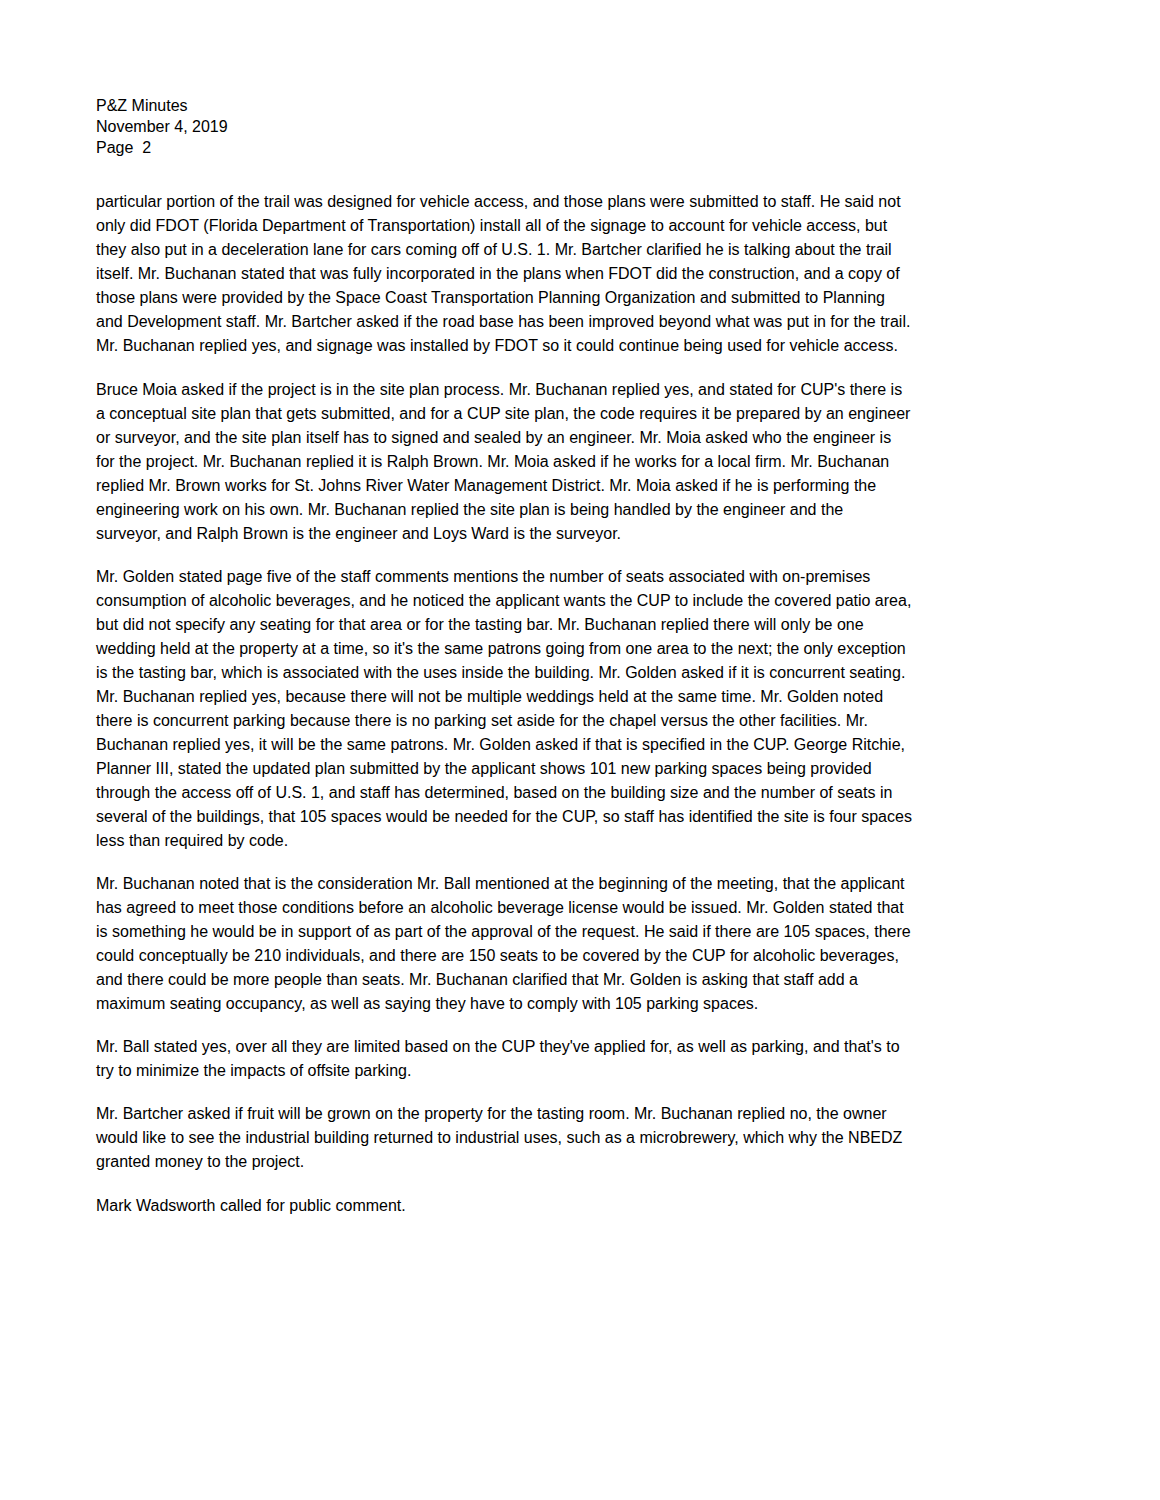P&Z Minutes
November 4, 2019
Page 2
particular portion of the trail was designed for vehicle access, and those plans were submitted to staff. He said not only did FDOT (Florida Department of Transportation) install all of the signage to account for vehicle access, but they also put in a deceleration lane for cars coming off of U.S. 1. Mr. Bartcher clarified he is talking about the trail itself. Mr. Buchanan stated that was fully incorporated in the plans when FDOT did the construction, and a copy of those plans were provided by the Space Coast Transportation Planning Organization and submitted to Planning and Development staff. Mr. Bartcher asked if the road base has been improved beyond what was put in for the trail. Mr. Buchanan replied yes, and signage was installed by FDOT so it could continue being used for vehicle access.
Bruce Moia asked if the project is in the site plan process. Mr. Buchanan replied yes, and stated for CUP's there is a conceptual site plan that gets submitted, and for a CUP site plan, the code requires it be prepared by an engineer or surveyor, and the site plan itself has to signed and sealed by an engineer. Mr. Moia asked who the engineer is for the project. Mr. Buchanan replied it is Ralph Brown. Mr. Moia asked if he works for a local firm. Mr. Buchanan replied Mr. Brown works for St. Johns River Water Management District. Mr. Moia asked if he is performing the engineering work on his own. Mr. Buchanan replied the site plan is being handled by the engineer and the surveyor, and Ralph Brown is the engineer and Loys Ward is the surveyor.
Mr. Golden stated page five of the staff comments mentions the number of seats associated with on-premises consumption of alcoholic beverages, and he noticed the applicant wants the CUP to include the covered patio area, but did not specify any seating for that area or for the tasting bar. Mr. Buchanan replied there will only be one wedding held at the property at a time, so it's the same patrons going from one area to the next; the only exception is the tasting bar, which is associated with the uses inside the building. Mr. Golden asked if it is concurrent seating. Mr. Buchanan replied yes, because there will not be multiple weddings held at the same time. Mr. Golden noted there is concurrent parking because there is no parking set aside for the chapel versus the other facilities. Mr. Buchanan replied yes, it will be the same patrons. Mr. Golden asked if that is specified in the CUP. George Ritchie, Planner III, stated the updated plan submitted by the applicant shows 101 new parking spaces being provided through the access off of U.S. 1, and staff has determined, based on the building size and the number of seats in several of the buildings, that 105 spaces would be needed for the CUP, so staff has identified the site is four spaces less than required by code.
Mr. Buchanan noted that is the consideration Mr. Ball mentioned at the beginning of the meeting, that the applicant has agreed to meet those conditions before an alcoholic beverage license would be issued. Mr. Golden stated that is something he would be in support of as part of the approval of the request. He said if there are 105 spaces, there could conceptually be 210 individuals, and there are 150 seats to be covered by the CUP for alcoholic beverages, and there could be more people than seats. Mr. Buchanan clarified that Mr. Golden is asking that staff add a maximum seating occupancy, as well as saying they have to comply with 105 parking spaces.
Mr. Ball stated yes, over all they are limited based on the CUP they've applied for, as well as parking, and that's to try to minimize the impacts of offsite parking.
Mr. Bartcher asked if fruit will be grown on the property for the tasting room. Mr. Buchanan replied no, the owner would like to see the industrial building returned to industrial uses, such as a microbrewery, which why the NBEDZ granted money to the project.
Mark Wadsworth called for public comment.